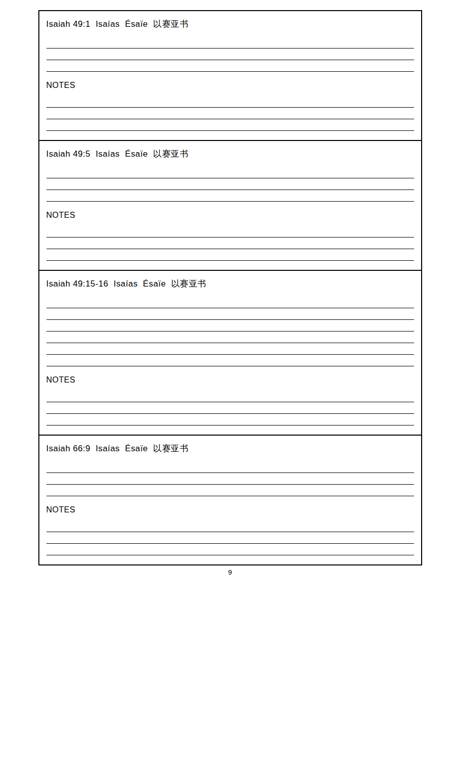Isaiah 49:1 Isaías Ésaïe 以赛亚书
NOTES
Isaiah 49:5 Isaías Ésaïe 以赛亚书
NOTES
Isaiah 49:15-16 Isaías Ésaïe 以赛亚书
NOTES
Isaiah 66:9 Isaías Ésaïe 以赛亚书
NOTES
9